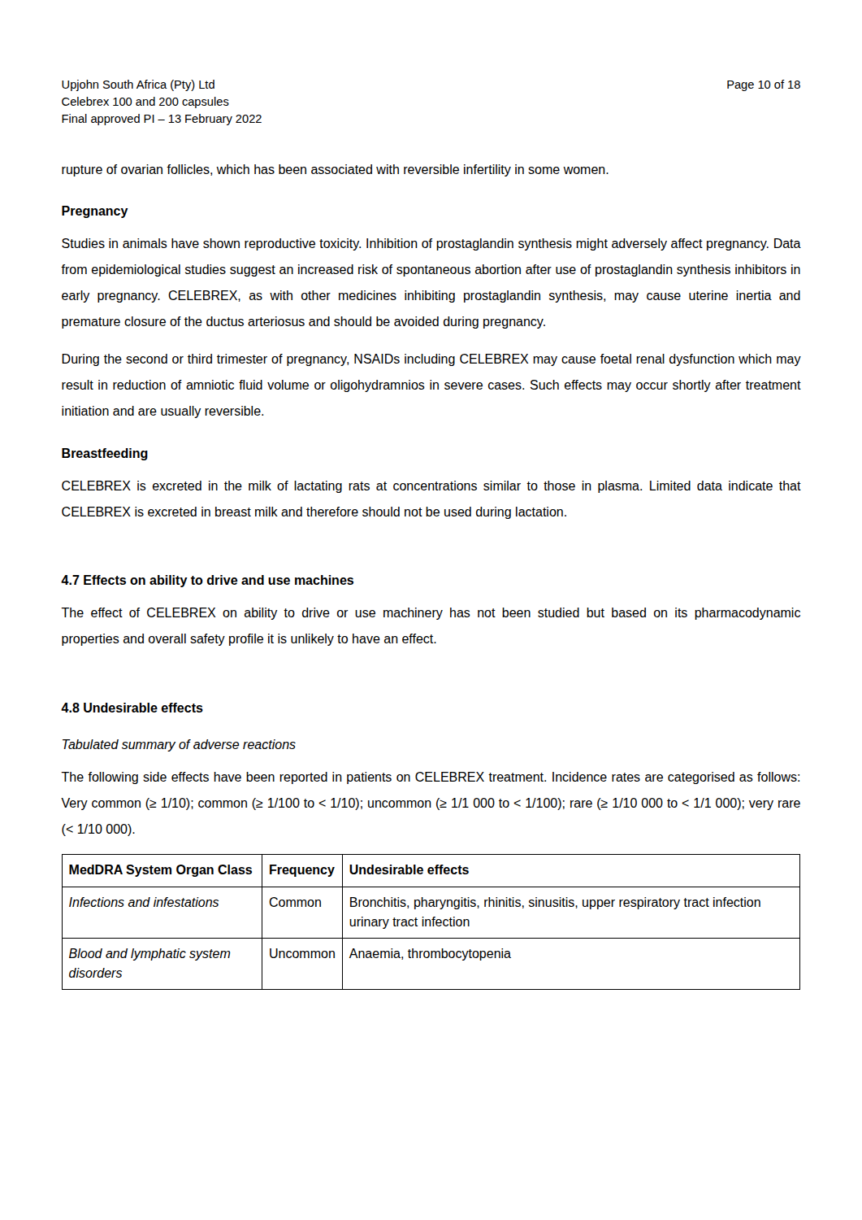Upjohn South Africa (Pty) Ltd
Celebrex 100 and 200 capsules
Final approved PI – 13 February 2022
Page 10 of 18
rupture of ovarian follicles, which has been associated with reversible infertility in some women.
Pregnancy
Studies in animals have shown reproductive toxicity. Inhibition of prostaglandin synthesis might adversely affect pregnancy. Data from epidemiological studies suggest an increased risk of spontaneous abortion after use of prostaglandin synthesis inhibitors in early pregnancy. CELEBREX, as with other medicines inhibiting prostaglandin synthesis, may cause uterine inertia and premature closure of the ductus arteriosus and should be avoided during pregnancy.
During the second or third trimester of pregnancy, NSAIDs including CELEBREX may cause foetal renal dysfunction which may result in reduction of amniotic fluid volume or oligohydramnios in severe cases. Such effects may occur shortly after treatment initiation and are usually reversible.
Breastfeeding
CELEBREX is excreted in the milk of lactating rats at concentrations similar to those in plasma. Limited data indicate that CELEBREX is excreted in breast milk and therefore should not be used during lactation.
4.7 Effects on ability to drive and use machines
The effect of CELEBREX on ability to drive or use machinery has not been studied but based on its pharmacodynamic properties and overall safety profile it is unlikely to have an effect.
4.8 Undesirable effects
Tabulated summary of adverse reactions
The following side effects have been reported in patients on CELEBREX treatment. Incidence rates are categorised as follows: Very common (≥ 1/10); common (≥ 1/100 to < 1/10); uncommon (≥ 1/1 000 to < 1/100); rare (≥ 1/10 000 to < 1/1 000); very rare (< 1/10 000).
| MedDRA System Organ Class | Frequency | Undesirable effects |
| --- | --- | --- |
| Infections and infestations | Common | Bronchitis, pharyngitis, rhinitis, sinusitis, upper respiratory tract infection urinary tract infection |
| Blood and lymphatic system disorders | Uncommon | Anaemia, thrombocytopenia |